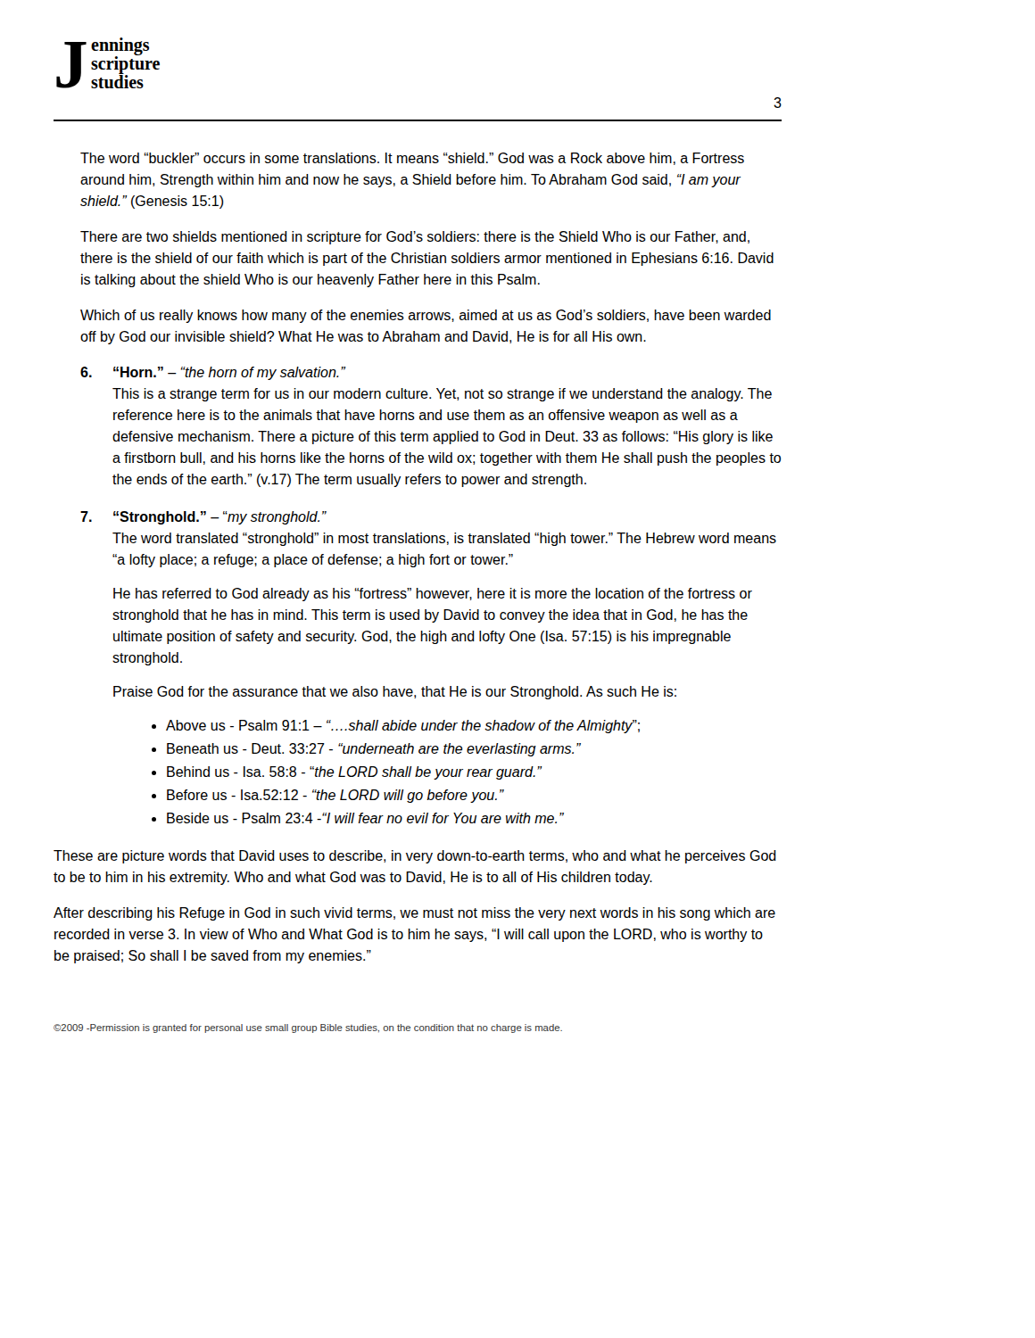J ennings scripture studies
3
The word “buckler” occurs in some translations. It means “shield.” God was a Rock above him, a Fortress around him, Strength within him and now he says, a Shield before him. To Abraham God said, “I am your shield.” (Genesis 15:1)
There are two shields mentioned in scripture for God’s soldiers: there is the Shield Who is our Father, and, there is the shield of our faith which is part of the Christian soldiers armor mentioned in Ephesians 6:16. David is talking about the shield Who is our heavenly Father here in this Psalm.
Which of us really knows how many of the enemies arrows, aimed at us as God’s soldiers, have been warded off by God our invisible shield? What He was to Abraham and David, He is for all His own.
6.
“Horn.” – “the horn of my salvation.”
This is a strange term for us in our modern culture. Yet, not so strange if we understand the analogy. The reference here is to the animals that have horns and use them as an offensive weapon as well as a defensive mechanism. There a picture of this term applied to God in Deut. 33 as follows: “His glory is like a firstborn bull, and his horns like the horns of the wild ox; together with them He shall push the peoples to the ends of the earth.” (v.17) The term usually refers to power and strength.
7.
“Stronghold.” – “my stronghold.”
The word translated “stronghold” in most translations, is translated “high tower.” The Hebrew word means “a lofty place; a refuge; a place of defense; a high fort or tower.”
He has referred to God already as his “fortress” however, here it is more the location of the fortress or stronghold that he has in mind. This term is used by David to convey the idea that in God, he has the ultimate position of safety and security. God, the high and lofty One (Isa. 57:15) is his impregnable stronghold.
Praise God for the assurance that we also have, that He is our Stronghold. As such He is:
Above us - Psalm 91:1 – “….shall abide under the shadow of the Almighty”;
Beneath us - Deut. 33:27 - “underneath are the everlasting arms.”
Behind us - Isa. 58:8 - “the LORD shall be your rear guard.”
Before us - Isa.52:12 - “the LORD will go before you.”
Beside us - Psalm 23:4 -“I will fear no evil for You are with me.”
These are picture words that David uses to describe, in very down-to-earth terms, who and what he perceives God to be to him in his extremity. Who and what God was to David, He is to all of His children today.
After describing his Refuge in God in such vivid terms, we must not miss the very next words in his song which are recorded in verse 3. In view of Who and What God is to him he says, “I will call upon the LORD, who is worthy to be praised; So shall I be saved from my enemies.”
©2009 -Permission is granted for personal use small group Bible studies, on the condition that no charge is made.